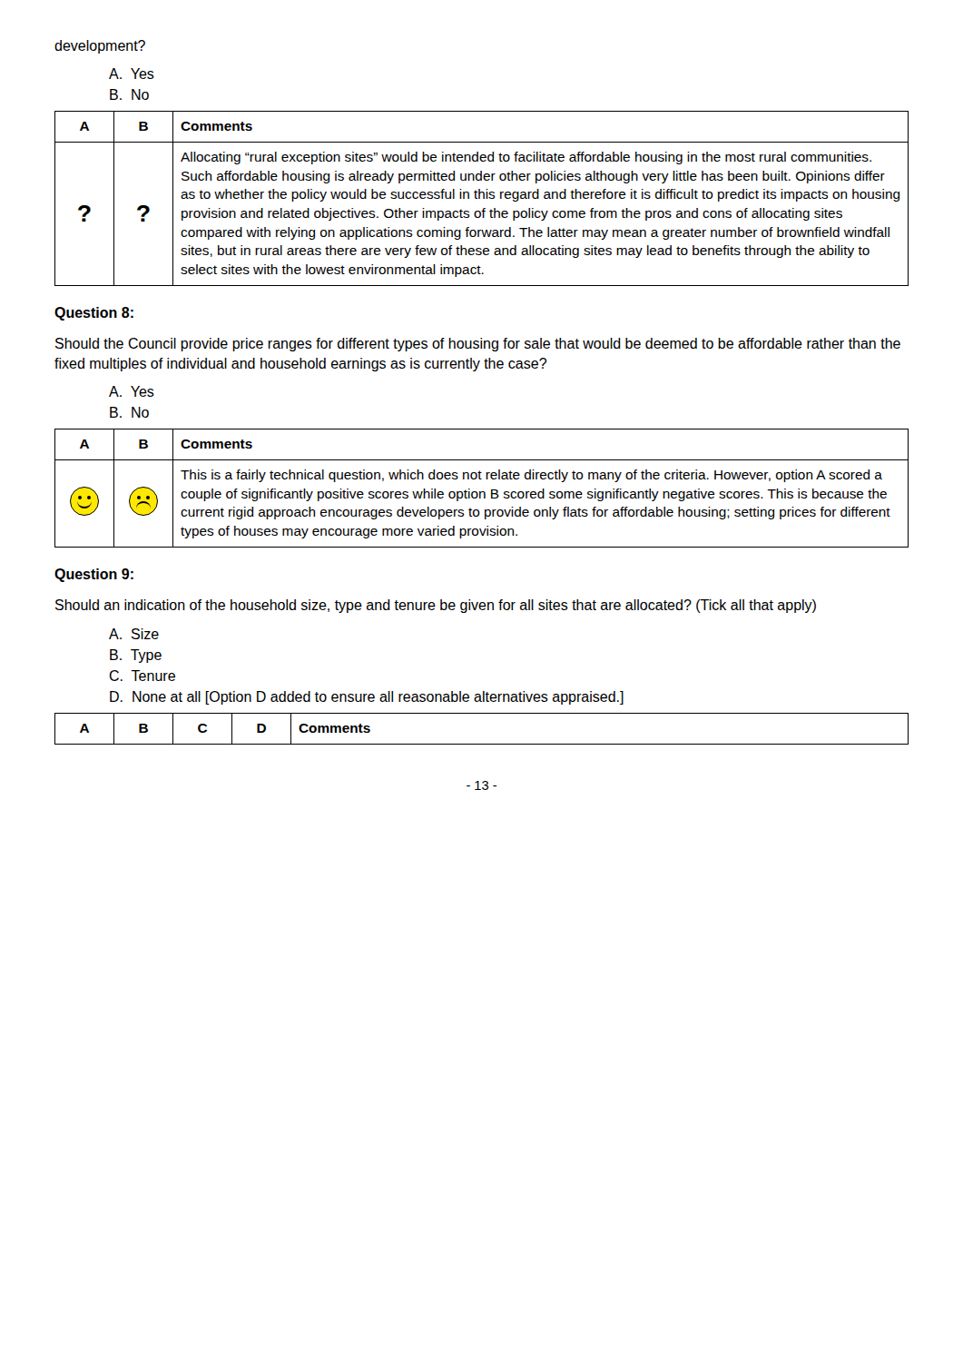development?
A. Yes
B. No
| A | B | Comments |
| --- | --- | --- |
| ? | ? | Allocating “rural exception sites” would be intended to facilitate affordable housing in the most rural communities. Such affordable housing is already permitted under other policies although very little has been built. Opinions differ as to whether the policy would be successful in this regard and therefore it is difficult to predict its impacts on housing provision and related objectives. Other impacts of the policy come from the pros and cons of allocating sites compared with relying on applications coming forward. The latter may mean a greater number of brownfield windfall sites, but in rural areas there are very few of these and allocating sites may lead to benefits through the ability to select sites with the lowest environmental impact. |
Question 8:
Should the Council provide price ranges for different types of housing for sale that would be deemed to be affordable rather than the fixed multiples of individual and household earnings as is currently the case?
A. Yes
B. No
| A | B | Comments |
| --- | --- | --- |
| | | This is a fairly technical question, which does not relate directly to many of the criteria. However, option A scored a couple of significantly positive scores while option B scored some significantly negative scores. This is because the current rigid approach encourages developers to provide only flats for affordable housing; setting prices for different types of houses may encourage more varied provision. |
Question 9:
Should an indication of the household size, type and tenure be given for all sites that are allocated? (Tick all that apply)
A. Size
B. Type
C. Tenure
D. None at all [Option D added to ensure all reasonable alternatives appraised.]
| A | B | C | D | Comments |
| --- | --- | --- | --- | --- |
- 13 -